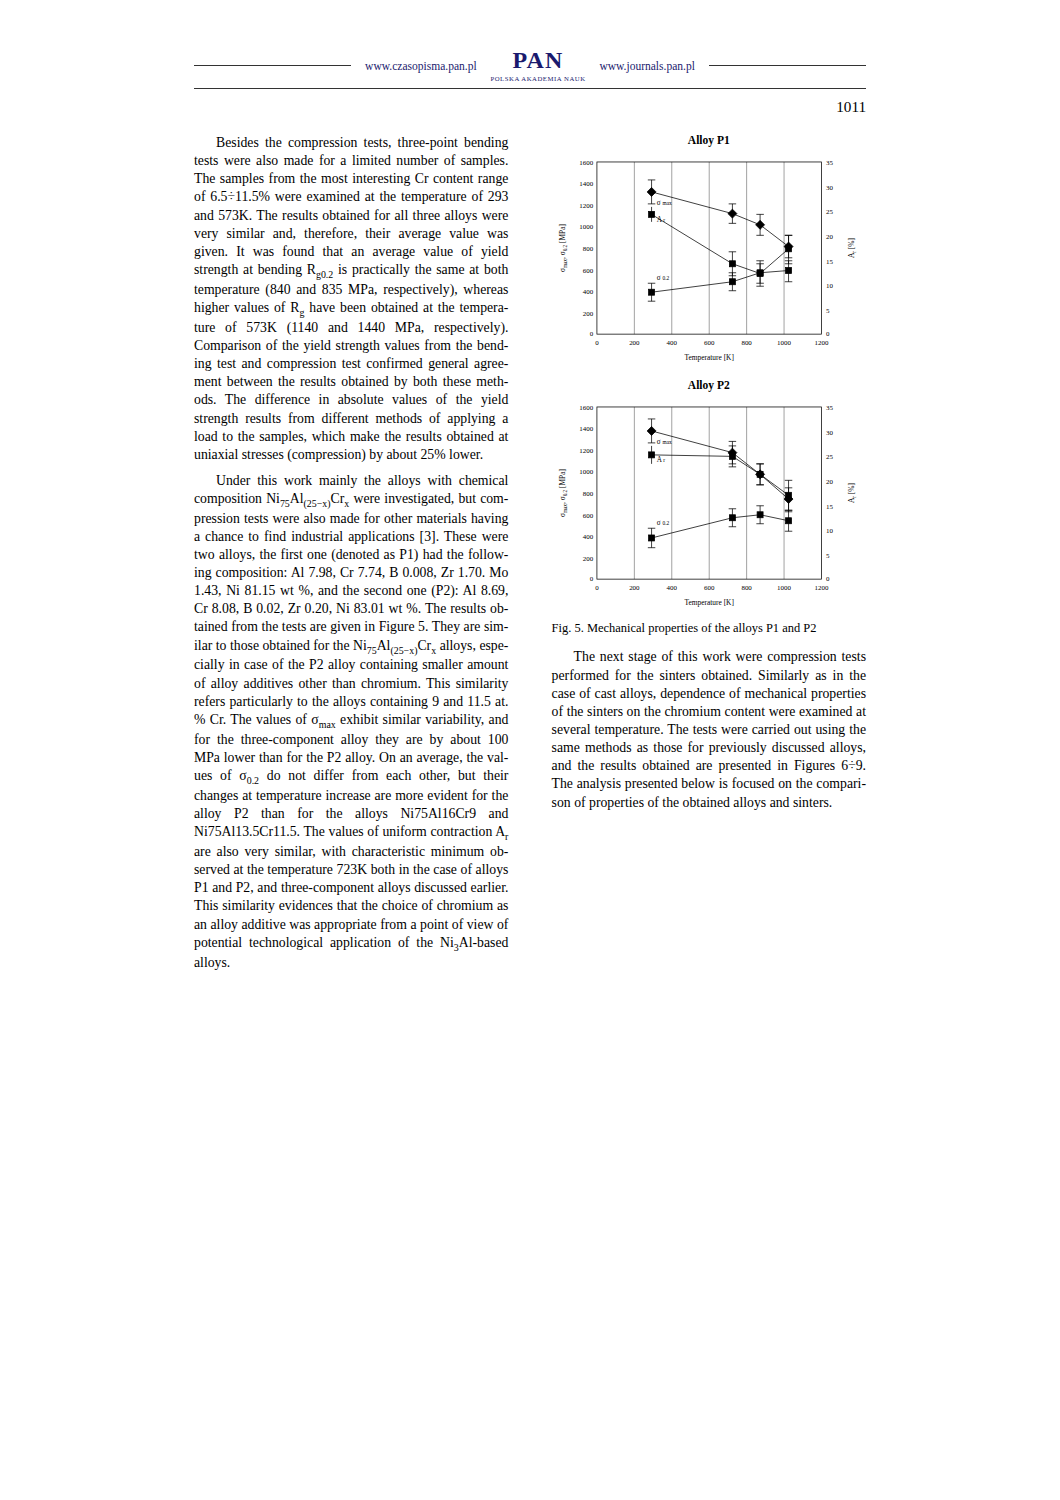www.czasopisma.pan.pl PAN
POLSKA AKADEMIA NAUK www.journals.pan.pl
1011
Besides the compression tests, three-point bending tests were also made for a limited number of samples. The samples from the most interesting Cr content range of 6.5÷11.5% were examined at the temperature of 293 and 573K. The results obtained for all three alloys were very similar and, therefore, their average value was given. It was found that an average value of yield strength at bending Rg0.2 is practically the same at both temperature (840 and 835 MPa, respectively), whereas higher values of Rg have been obtained at the temperature of 573K (1140 and 1440 MPa, respectively). Comparison of the yield strength values from the bending test and compression test confirmed general agreement between the results obtained by both these methods. The difference in absolute values of the yield strength results from different methods of applying a load to the samples, which make the results obtained at uniaxial stresses (compression) by about 25% lower.
Under this work mainly the alloys with chemical composition Ni75Al(25−x)Crx were investigated, but compression tests were also made for other materials having a chance to find industrial applications [3]. These were two alloys, the first one (denoted as P1) had the following composition: Al 7.98, Cr 7.74, B 0.008, Zr 1.70. Mo 1.43, Ni 81.15 wt %, and the second one (P2): Al 8.69, Cr 8.08, B 0.02, Zr 0.20, Ni 83.01 wt %. The results obtained from the tests are given in Figure 5. They are similar to those obtained for the Ni75Al(25−x)Crx alloys, especially in case of the P2 alloy containing smaller amount of alloy additives other than chromium. This similarity refers particularly to the alloys containing 9 and 11.5 at. % Cr. The values of σmax exhibit similar variability, and for the three-component alloy they are by about 100 MPa lower than for the P2 alloy. On an average, the values of σ0.2 do not differ from each other, but their changes at temperature increase are more evident for the alloy P2 than for the alloys Ni75Al16Cr9 and Ni75Al13.5Cr11.5. The values of uniform contraction Ar are also very similar, with characteristic minimum observed at the temperature 723K both in the case of alloys P1 and P2, and three-component alloys discussed earlier. This similarity evidences that the choice of chromium as an alloy additive was appropriate from a point of view of potential technological application of the Ni3Al-based alloys.
Alloy P1
1600 1400 1200 1000 800 600 400 200 0 35 30 25 20 15 10 5 0 0 200 400 600 800 1000 1200 Temperature [K] σmax, σ0.2 [MPa] Ar [%] σ max A r σ 0.2
Alloy P2
1600 1400 1200 1000 800 600 400 200 0 35 30 25 20 15 10 5 0 0 200 400 600 800 1000 1200 Temperature [K] σmax, σ0.2 [MPa] Ar [%] σ max A r σ 0.2
Fig. 5. Mechanical properties of the alloys P1 and P2
The next stage of this work were compression tests performed for the sinters obtained. Similarly as in the case of cast alloys, dependence of mechanical properties of the sinters on the chromium content were examined at several temperature. The tests were carried out using the same methods as those for previously discussed alloys, and the results obtained are presented in Figures 6÷9. The analysis presented below is focused on the comparison of properties of the obtained alloys and sinters.